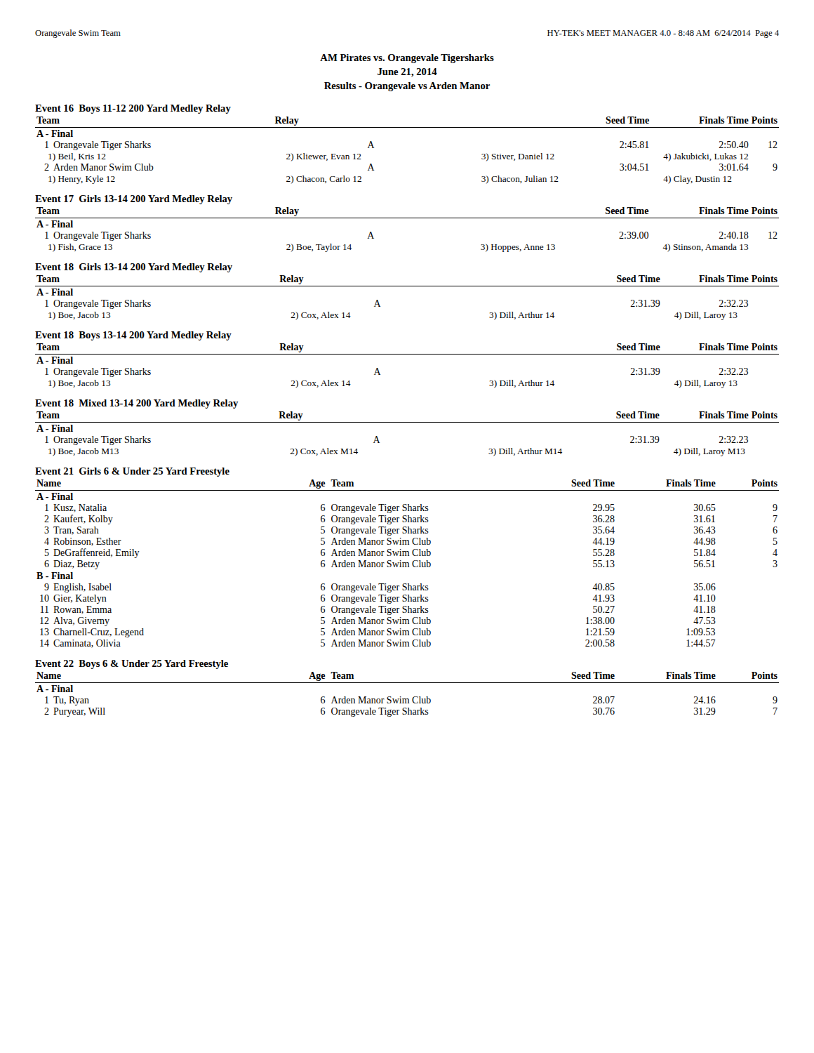Orangevale Swim Team HY-TEK's MEET MANAGER 4.0 - 8:48 AM 6/24/2014 Page 4
AM Pirates vs. Orangevale Tigersharks
June 21, 2014
Results - Orangevale vs Arden Manor
Event 16 Boys 11-12 200 Yard Medley Relay
| Team | Relay | Seed Time | Finals Time | Points |
| --- | --- | --- | --- | --- |
| A - Final |
| 1 Orangevale Tiger Sharks | A | 2:45.81 | 2:50.40 | 12 |
| 1) Beil, Kris 12 | 2) Kliewer, Evan 12 | 3) Stiver, Daniel 12 | 4) Jakubicki, Lukas 12 | |
| 2 Arden Manor Swim Club | A | 3:04.51 | 3:01.64 | 9 |
| 1) Henry, Kyle 12 | 2) Chacon, Carlo 12 | 3) Chacon, Julian 12 | 4) Clay, Dustin 12 | |
Event 17 Girls 13-14 200 Yard Medley Relay
| Team | Relay | Seed Time | Finals Time | Points |
| --- | --- | --- | --- | --- |
| A - Final |
| 1 Orangevale Tiger Sharks | A | 2:39.00 | 2:40.18 | 12 |
| 1) Fish, Grace 13 | 2) Boe, Taylor 14 | 3) Hoppes, Anne 13 | 4) Stinson, Amanda 13 | |
Event 18 Girls 13-14 200 Yard Medley Relay
| Team | Relay | Seed Time | Finals Time | Points |
| --- | --- | --- | --- | --- |
| A - Final |
| 1 Orangevale Tiger Sharks | A | 2:31.39 | 2:32.23 | |
| 1) Boe, Jacob 13 | 2) Cox, Alex 14 | 3) Dill, Arthur 14 | 4) Dill, Laroy 13 | |
Event 18 Boys 13-14 200 Yard Medley Relay
| Team | Relay | Seed Time | Finals Time | Points |
| --- | --- | --- | --- | --- |
| A - Final |
| 1 Orangevale Tiger Sharks | A | 2:31.39 | 2:32.23 | |
| 1) Boe, Jacob 13 | 2) Cox, Alex 14 | 3) Dill, Arthur 14 | 4) Dill, Laroy 13 | |
Event 18 Mixed 13-14 200 Yard Medley Relay
| Team | Relay | Seed Time | Finals Time | Points |
| --- | --- | --- | --- | --- |
| A - Final |
| 1 Orangevale Tiger Sharks | A | 2:31.39 | 2:32.23 | |
| 1) Boe, Jacob M13 | 2) Cox, Alex M14 | 3) Dill, Arthur M14 | 4) Dill, Laroy M13 | |
Event 21 Girls 6 & Under 25 Yard Freestyle
| Name | Age | Team | Seed Time | Finals Time | Points |
| --- | --- | --- | --- | --- | --- |
| A - Final |
| 1 Kusz, Natalia | 6 | Orangevale Tiger Sharks | 29.95 | 30.65 | 9 |
| 2 Kaufert, Kolby | 6 | Orangevale Tiger Sharks | 36.28 | 31.61 | 7 |
| 3 Tran, Sarah | 5 | Orangevale Tiger Sharks | 35.64 | 36.43 | 6 |
| 4 Robinson, Esther | 5 | Arden Manor Swim Club | 44.19 | 44.98 | 5 |
| 5 DeGraffenreid, Emily | 6 | Arden Manor Swim Club | 55.28 | 51.84 | 4 |
| 6 Diaz, Betzy | 6 | Arden Manor Swim Club | 55.13 | 56.51 | 3 |
| B - Final |
| 9 English, Isabel | 6 | Orangevale Tiger Sharks | 40.85 | 35.06 | |
| 10 Gier, Katelyn | 6 | Orangevale Tiger Sharks | 41.93 | 41.10 | |
| 11 Rowan, Emma | 6 | Orangevale Tiger Sharks | 50.27 | 41.18 | |
| 12 Alva, Giverny | 5 | Arden Manor Swim Club | 1:38.00 | 47.53 | |
| 13 Charnell-Cruz, Legend | 5 | Arden Manor Swim Club | 1:21.59 | 1:09.53 | |
| 14 Caminata, Olivia | 5 | Arden Manor Swim Club | 2:00.58 | 1:44.57 | |
Event 22 Boys 6 & Under 25 Yard Freestyle
| Name | Age | Team | Seed Time | Finals Time | Points |
| --- | --- | --- | --- | --- | --- |
| A - Final |
| 1 Tu, Ryan | 6 | Arden Manor Swim Club | 28.07 | 24.16 | 9 |
| 2 Puryear, Will | 6 | Orangevale Tiger Sharks | 30.76 | 31.29 | 7 |